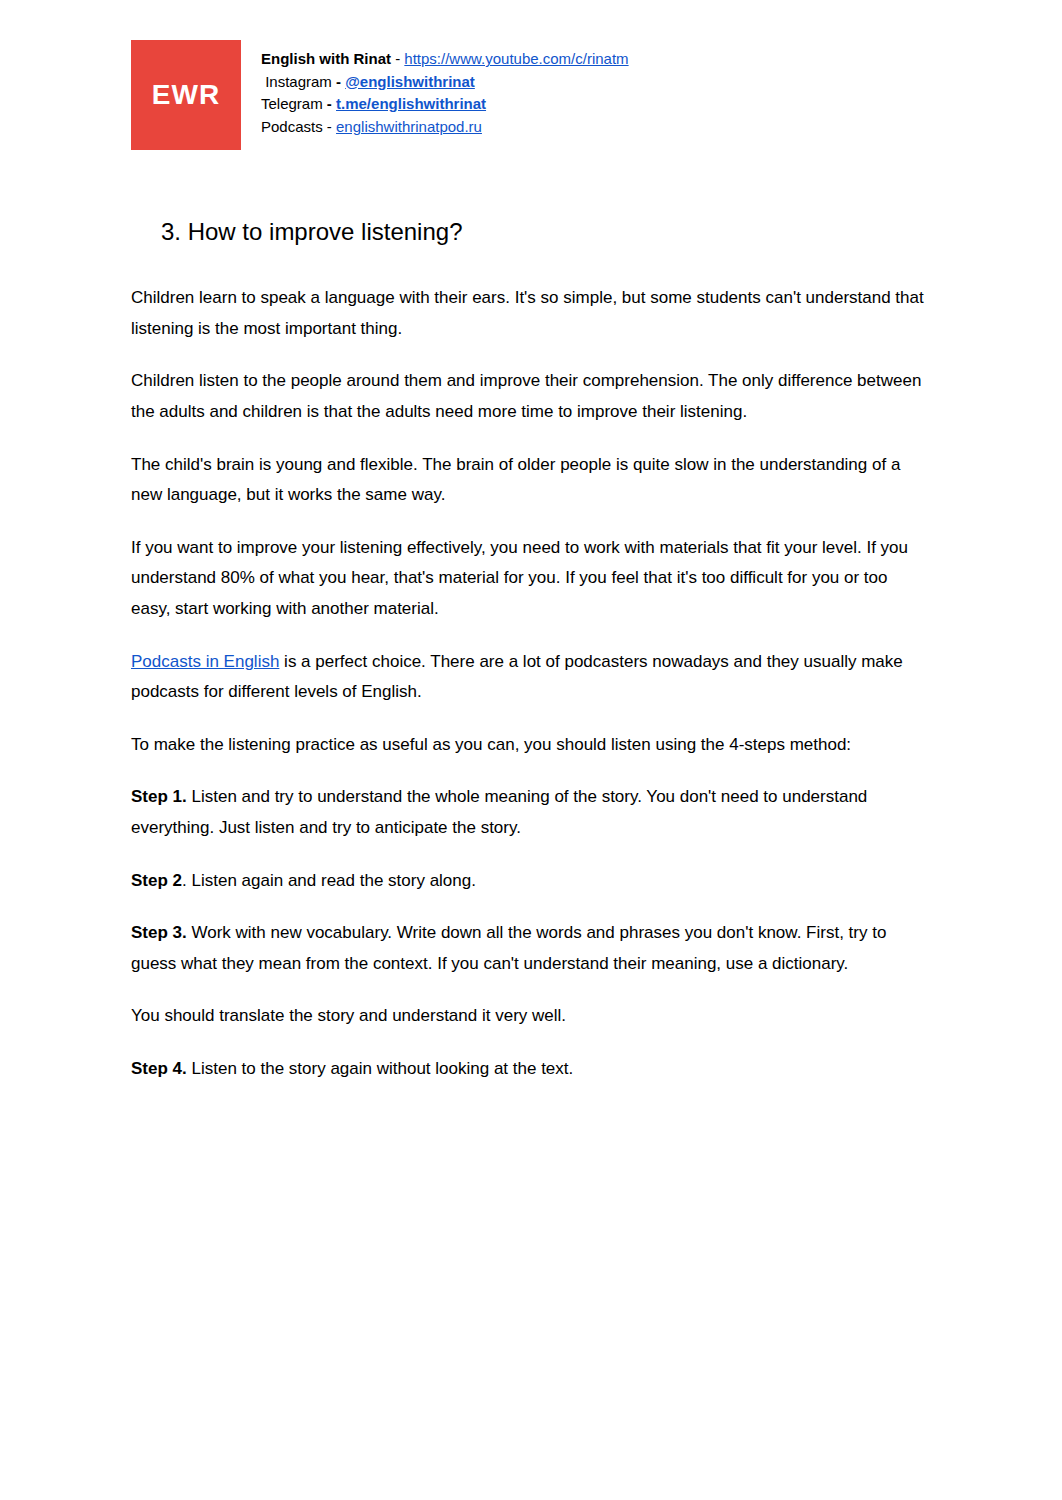EWR
English with Rinat - https://www.youtube.com/c/rinatm
Instagram - @englishwithrinat
Telegram - t.me/englishwithrinat
Podcasts - englishwithrinatpod.ru
3. How to improve listening?
Children learn to speak a language with their ears. It's so simple, but some students can't understand that listening is the most important thing.
Children listen to the people around them and improve their comprehension. The only difference between the adults and children is that the adults need more time to improve their listening.
The child's brain is young and flexible. The brain of older people is quite slow in the understanding of a new language, but it works the same way.
If you want to improve your listening effectively, you need to work with materials that fit your level. If you understand 80% of what you hear, that's material for you. If you feel that it's too difficult for you or too easy, start working with another material.
Podcasts in English is a perfect choice. There are a lot of podcasters nowadays and they usually make podcasts for different levels of English.
To make the listening practice as useful as you can, you should listen using the 4-steps method:
Step 1. Listen and try to understand the whole meaning of the story. You don't need to understand everything. Just listen and try to anticipate the story.
Step 2. Listen again and read the story along.
Step 3. Work with new vocabulary. Write down all the words and phrases you don't know. First, try to guess what they mean from the context. If you can't understand their meaning, use a dictionary.
You should translate the story and understand it very well.
Step 4. Listen to the story again without looking at the text.